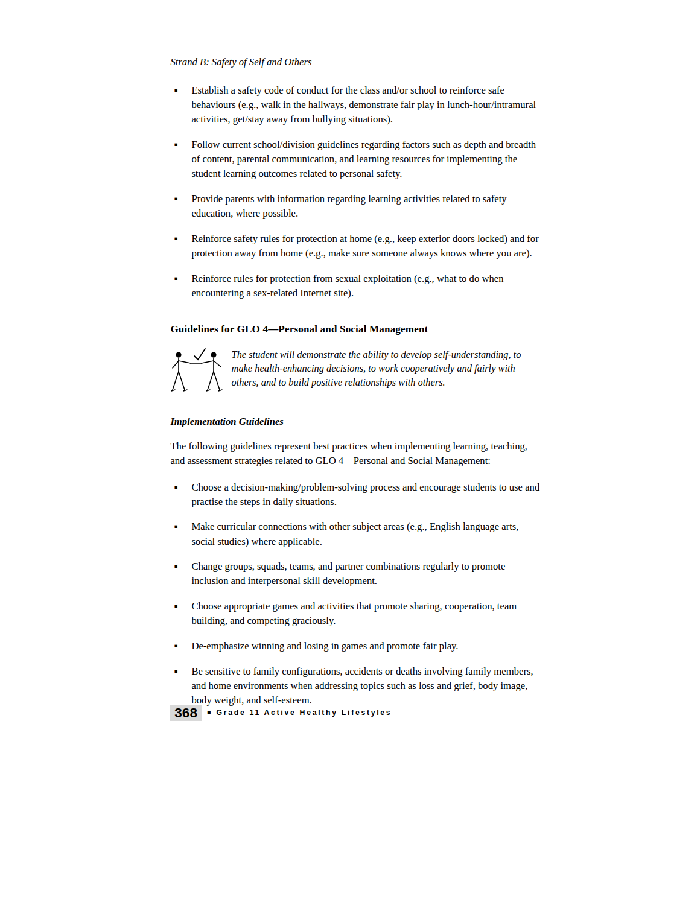Strand B: Safety of Self and Others
Establish a safety code of conduct for the class and/or school to reinforce safe behaviours (e.g., walk in the hallways, demonstrate fair play in lunch-hour/intramural activities, get/stay away from bullying situations).
Follow current school/division guidelines regarding factors such as depth and breadth of content, parental communication, and learning resources for implementing the student learning outcomes related to personal safety.
Provide parents with information regarding learning activities related to safety education, where possible.
Reinforce safety rules for protection at home (e.g., keep exterior doors locked) and for protection away from home (e.g., make sure someone always knows where you are).
Reinforce rules for protection from sexual exploitation (e.g., what to do when encountering a sex-related Internet site).
Guidelines for GLO 4—Personal and Social Management
The student will demonstrate the ability to develop self-understanding, to make health-enhancing decisions, to work cooperatively and fairly with others, and to build positive relationships with others.
Implementation Guidelines
The following guidelines represent best practices when implementing learning, teaching, and assessment strategies related to GLO 4—Personal and Social Management:
Choose a decision-making/problem-solving process and encourage students to use and practise the steps in daily situations.
Make curricular connections with other subject areas (e.g., English language arts, social studies) where applicable.
Change groups, squads, teams, and partner combinations regularly to promote inclusion and interpersonal skill development.
Choose appropriate games and activities that promote sharing, cooperation, team building, and competing graciously.
De-emphasize winning and losing in games and promote fair play.
Be sensitive to family configurations, accidents or deaths involving family members, and home environments when addressing topics such as loss and grief, body image, body weight, and self-esteem.
368 ■ Grade 11 Active Healthy Lifestyles